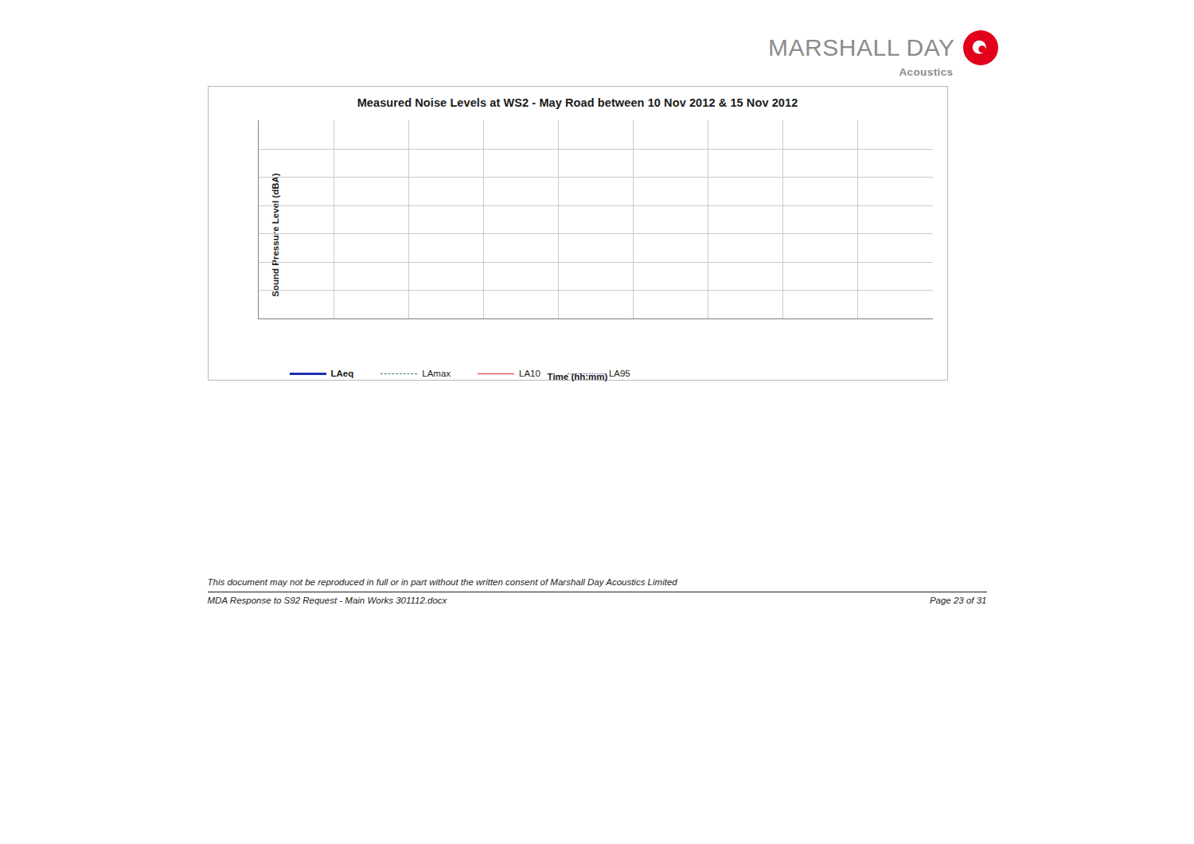MARSHALL DAY
Acoustics
Measured Noise Levels at WS2 - May Road between 10 Nov 2012 & 15 Nov 2012
Sound Pressure Level (dBA)
90
80
70
60
50
40
30
20
15:45
04:15
17:45
06:30
19:45
09:00
22:00
10:45
00:00
13:15
Time (hh:mm)
LAeq
LAmax
LA10
LA95
This document may not be reproduced in full or in part without the written consent of Marshall Day Acoustics Limited
MDA Response to S92 Request - Main Works 301112.docx Page 23 of 31